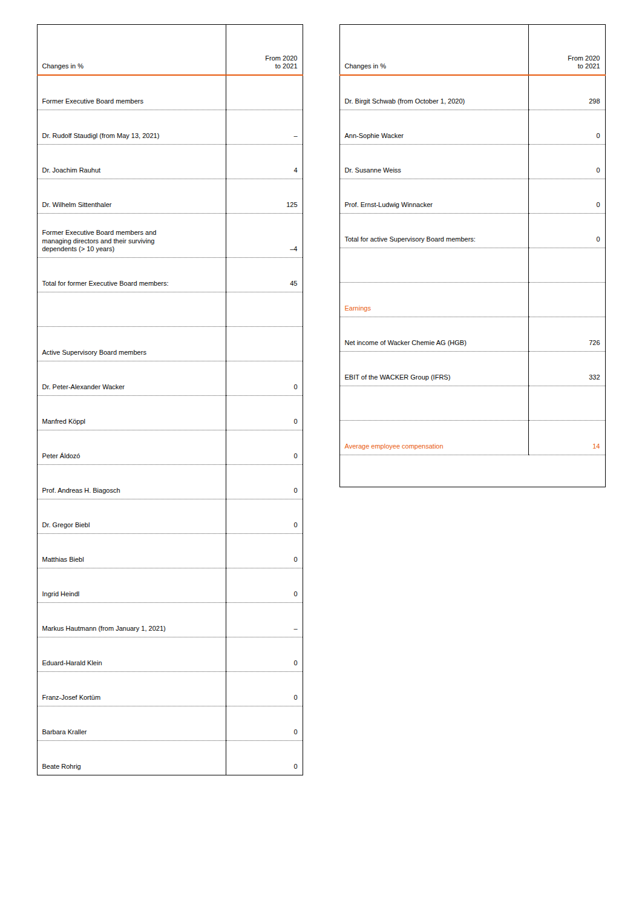| Changes in % | From 2020 to 2021 |
| --- | --- |
| Former Executive Board members | |
| Dr. Rudolf Staudigl (from May 13, 2021) | – |
| Dr. Joachim Rauhut | 4 |
| Dr. Wilhelm Sittenthaler | 125 |
| Former Executive Board members and managing directors and their surviving dependents (> 10 years) | –4 |
| Total for former Executive Board members: | 45 |
| Active Supervisory Board members | |
| Dr. Peter-Alexander Wacker | 0 |
| Manfred Köppl | 0 |
| Peter Áldozó | 0 |
| Prof. Andreas H. Biagosch | 0 |
| Dr. Gregor Biebl | 0 |
| Matthias Biebl | 0 |
| Ingrid Heindl | 0 |
| Markus Hautmann (from January 1, 2021) | – |
| Eduard-Harald Klein | 0 |
| Franz-Josef Kortüm | 0 |
| Barbara Kraller | 0 |
| Beate Rohrig | 0 |
| Changes in % | From 2020 to 2021 |
| --- | --- |
| Dr. Birgit Schwab (from October 1, 2020) | 298 |
| Ann-Sophie Wacker | 0 |
| Dr. Susanne Weiss | 0 |
| Prof. Ernst-Ludwig Winnacker | 0 |
| Total for active Supervisory Board members: | 0 |
| Earnings | |
| Net income of Wacker Chemie AG (HGB) | 726 |
| EBIT of the WACKER Group (IFRS) | 332 |
| Average employee compensation | 14 |